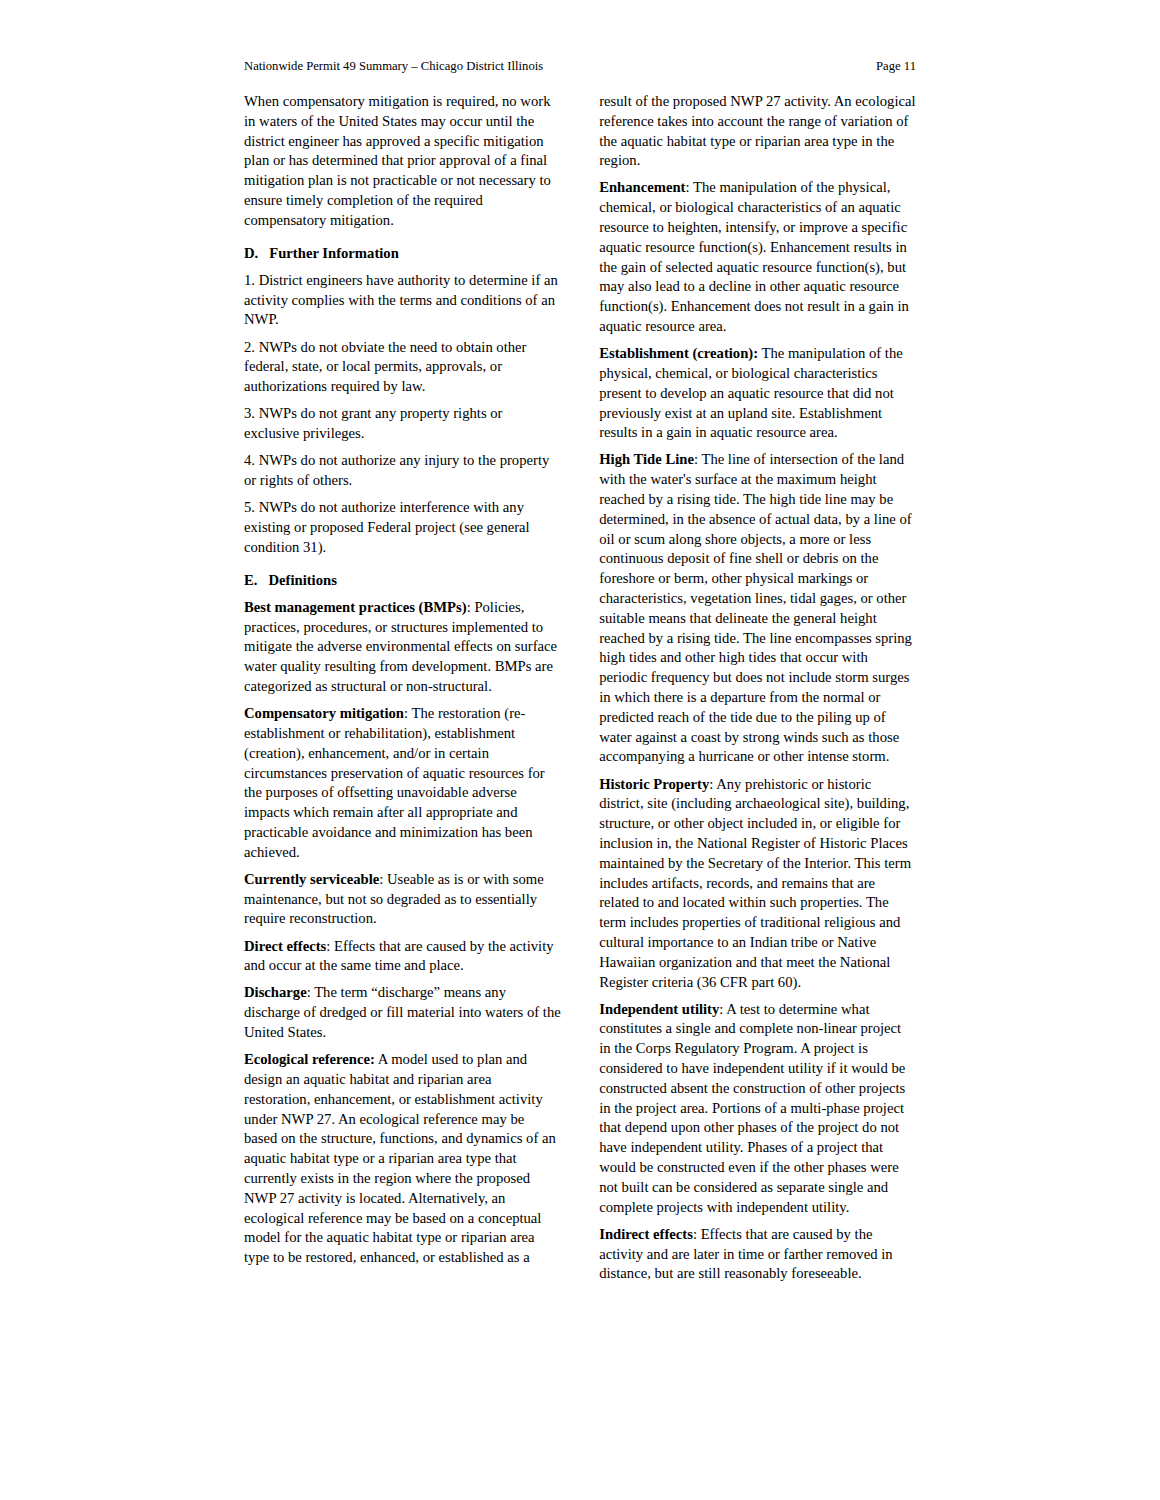Nationwide Permit 49 Summary – Chicago District Illinois
Page 11
When compensatory mitigation is required, no work in waters of the United States may occur until the district engineer has approved a specific mitigation plan or has determined that prior approval of a final mitigation plan is not practicable or not necessary to ensure timely completion of the required compensatory mitigation.
D. Further Information
1. District engineers have authority to determine if an activity complies with the terms and conditions of an NWP.
2. NWPs do not obviate the need to obtain other federal, state, or local permits, approvals, or authorizations required by law.
3. NWPs do not grant any property rights or exclusive privileges.
4. NWPs do not authorize any injury to the property or rights of others.
5. NWPs do not authorize interference with any existing or proposed Federal project (see general condition 31).
E. Definitions
Best management practices (BMPs): Policies, practices, procedures, or structures implemented to mitigate the adverse environmental effects on surface water quality resulting from development. BMPs are categorized as structural or non-structural.
Compensatory mitigation: The restoration (re-establishment or rehabilitation), establishment (creation), enhancement, and/or in certain circumstances preservation of aquatic resources for the purposes of offsetting unavoidable adverse impacts which remain after all appropriate and practicable avoidance and minimization has been achieved.
Currently serviceable: Useable as is or with some maintenance, but not so degraded as to essentially require reconstruction.
Direct effects: Effects that are caused by the activity and occur at the same time and place.
Discharge: The term “discharge” means any discharge of dredged or fill material into waters of the United States.
Ecological reference: A model used to plan and design an aquatic habitat and riparian area restoration, enhancement, or establishment activity under NWP 27. An ecological reference may be based on the structure, functions, and dynamics of an aquatic habitat type or a riparian area type that currently exists in the region where the proposed NWP 27 activity is located. Alternatively, an ecological reference may be based on a conceptual model for the aquatic habitat type or riparian area type to be restored, enhanced, or established as a result of the proposed NWP 27 activity. An ecological reference takes into account the range of variation of the aquatic habitat type or riparian area type in the region.
Enhancement: The manipulation of the physical, chemical, or biological characteristics of an aquatic resource to heighten, intensify, or improve a specific aquatic resource function(s). Enhancement results in the gain of selected aquatic resource function(s), but may also lead to a decline in other aquatic resource function(s). Enhancement does not result in a gain in aquatic resource area.
Establishment (creation): The manipulation of the physical, chemical, or biological characteristics present to develop an aquatic resource that did not previously exist at an upland site. Establishment results in a gain in aquatic resource area.
High Tide Line: The line of intersection of the land with the water's surface at the maximum height reached by a rising tide. The high tide line may be determined, in the absence of actual data, by a line of oil or scum along shore objects, a more or less continuous deposit of fine shell or debris on the foreshore or berm, other physical markings or characteristics, vegetation lines, tidal gages, or other suitable means that delineate the general height reached by a rising tide. The line encompasses spring high tides and other high tides that occur with periodic frequency but does not include storm surges in which there is a departure from the normal or predicted reach of the tide due to the piling up of water against a coast by strong winds such as those accompanying a hurricane or other intense storm.
Historic Property: Any prehistoric or historic district, site (including archaeological site), building, structure, or other object included in, or eligible for inclusion in, the National Register of Historic Places maintained by the Secretary of the Interior. This term includes artifacts, records, and remains that are related to and located within such properties. The term includes properties of traditional religious and cultural importance to an Indian tribe or Native Hawaiian organization and that meet the National Register criteria (36 CFR part 60).
Independent utility: A test to determine what constitutes a single and complete non-linear project in the Corps Regulatory Program. A project is considered to have independent utility if it would be constructed absent the construction of other projects in the project area. Portions of a multi-phase project that depend upon other phases of the project do not have independent utility. Phases of a project that would be constructed even if the other phases were not built can be considered as separate single and complete projects with independent utility.
Indirect effects: Effects that are caused by the activity and are later in time or farther removed in distance, but are still reasonably foreseeable.